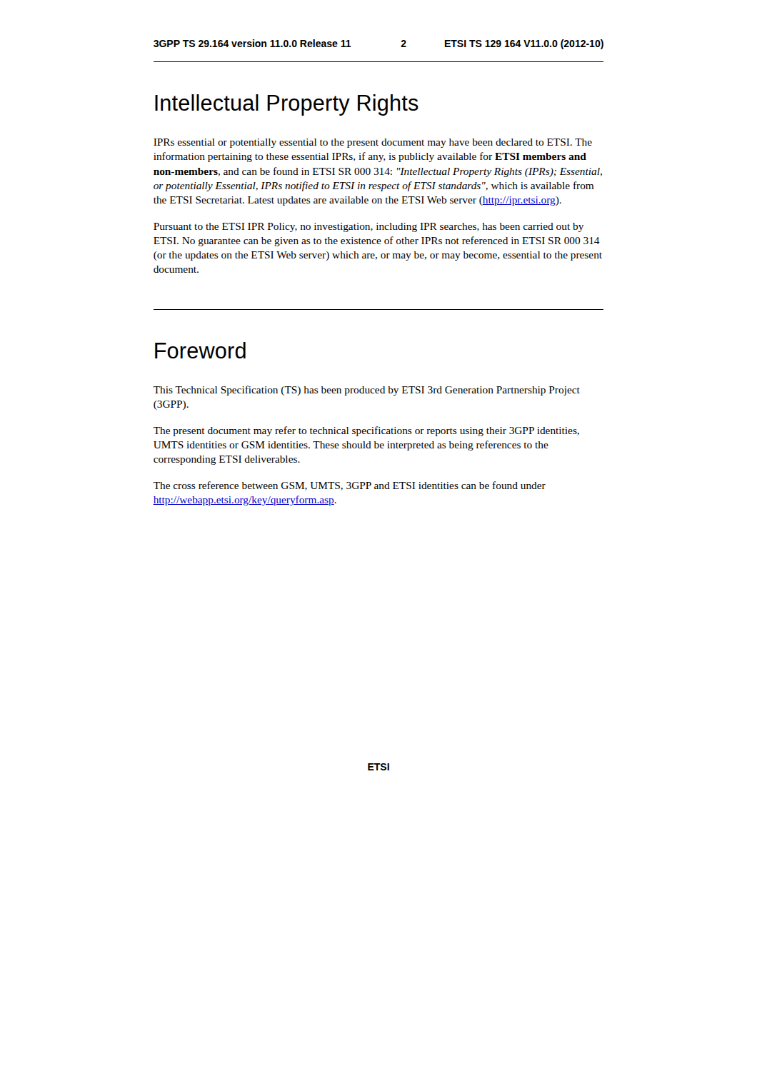3GPP TS 29.164 version 11.0.0 Release 11
2
ETSI TS 129 164 V11.0.0 (2012-10)
Intellectual Property Rights
IPRs essential or potentially essential to the present document may have been declared to ETSI. The information pertaining to these essential IPRs, if any, is publicly available for ETSI members and non-members, and can be found in ETSI SR 000 314: "Intellectual Property Rights (IPRs); Essential, or potentially Essential, IPRs notified to ETSI in respect of ETSI standards", which is available from the ETSI Secretariat. Latest updates are available on the ETSI Web server (http://ipr.etsi.org).
Pursuant to the ETSI IPR Policy, no investigation, including IPR searches, has been carried out by ETSI. No guarantee can be given as to the existence of other IPRs not referenced in ETSI SR 000 314 (or the updates on the ETSI Web server) which are, or may be, or may become, essential to the present document.
Foreword
This Technical Specification (TS) has been produced by ETSI 3rd Generation Partnership Project (3GPP).
The present document may refer to technical specifications or reports using their 3GPP identities, UMTS identities or GSM identities. These should be interpreted as being references to the corresponding ETSI deliverables.
The cross reference between GSM, UMTS, 3GPP and ETSI identities can be found under http://webapp.etsi.org/key/queryform.asp.
ETSI